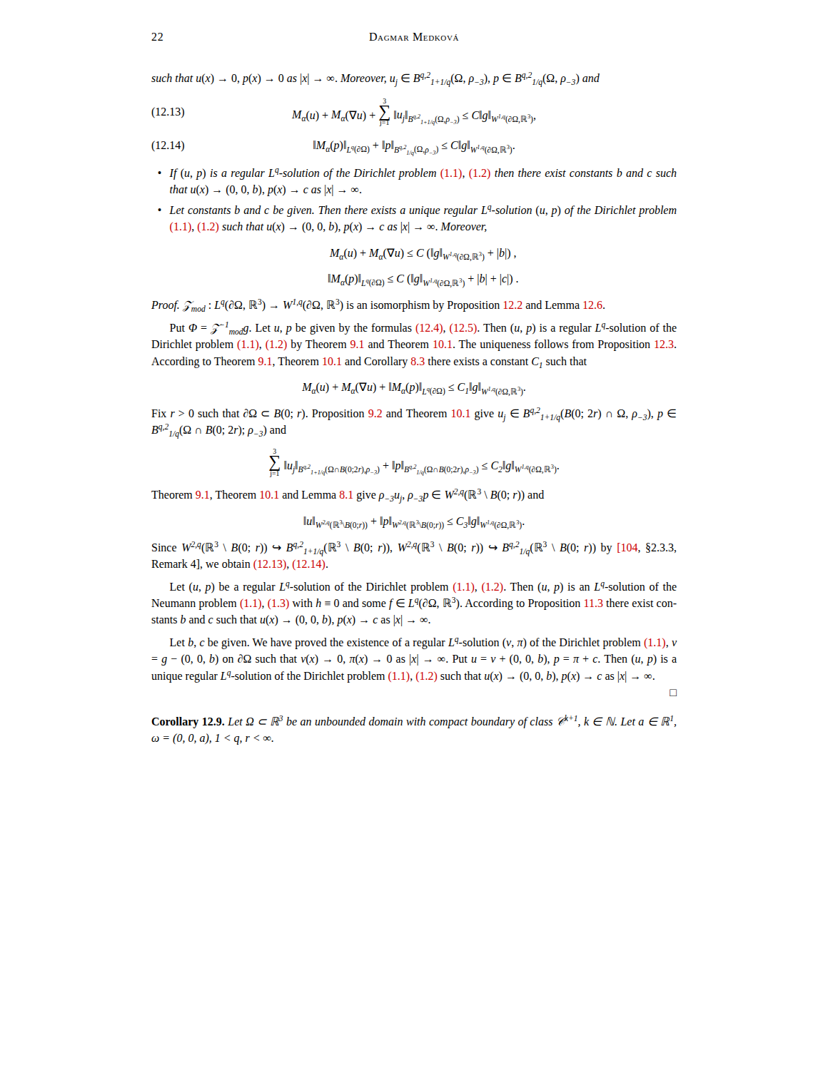22 Dagmar Medková 22
such that u(x) → 0, p(x) → 0 as |x| → ∞. Moreover, uj ∈ Bq,21+1/q(Ω, ρ−3), p ∈ Bq,21/q(Ω, ρ−3) and
(12.13)
Mα(u) + Mα(∇u) + 3∑j=1 ‖uj‖Bq,21+1/q(Ω,ρ−3) ≤ C‖g‖W1,q(∂Ω,ℝ3),
(12.14)
‖Mα(p)‖Lq(∂Ω) + ‖p‖Bq,21/q(Ω,ρ−3) ≤ C‖g‖W1,q(∂Ω,ℝ3).
If (u, p) is a regular Lq-solution of the Dirichlet problem (1.1), (1.2) then there exist constants b and c such that u(x) → (0, 0, b), p(x) → c as |x| → ∞.
Let constants b and c be given. Then there exists a unique regular Lq-solution (u, p) of the Dirichlet problem (1.1), (1.2) such that u(x) → (0, 0, b), p(x) → c as |x| → ∞. Moreover,
Mα(u) + Mα(∇u) ≤ C (‖g‖W1,q(∂Ω,ℝ3) + |b|) ,
‖Mα(p)‖Lq(∂Ω) ≤ C (‖g‖W1,q(∂Ω,ℝ3) + |b| + |c|) .
Proof. 𝒵mod : Lq(∂Ω, ℝ3) → W1,q(∂Ω, ℝ3) is an isomorphism by Proposition 12.2 and Lemma 12.6.
Put Φ = 𝒵−1mod g. Let u, p be given by the formulas (12.4), (12.5). Then (u, p) is a regular Lq-solution of the Dirichlet problem (1.1), (1.2) by Theorem 9.1 and Theorem 10.1. The uniqueness follows from Proposition 12.3. According to Theorem 9.1, Theorem 10.1 and Corollary 8.3 there exists a constant C1 such that
Mα(u) + Mα(∇u) + ‖Mα(p)‖Lq(∂Ω) ≤ C1‖g‖W1,q(∂Ω,ℝ3).
Fix r > 0 such that ∂Ω ⊂ B(0; r). Proposition 9.2 and Theorem 10.1 give uj ∈ Bq,21+1/q(B(0; 2r) ∩ Ω, ρ−3), p ∈ Bq,21/q(Ω ∩ B(0; 2r); ρ−3) and
3∑j=1 ‖uj‖Bq,21+1/q(Ω∩B(0;2r),ρ−3) + ‖p‖Bq,21/q(Ω∩B(0;2r),ρ−3) ≤ C2‖g‖W1,q(∂Ω,ℝ3).
Theorem 9.1, Theorem 10.1 and Lemma 8.1 give ρ−3uj, ρ−3p ∈ W2,q(ℝ3 \ B(0; r)) and
‖u‖W2,q(ℝ3\B(0;r)) + ‖p‖W2,q(ℝ3\B(0;r)) ≤ C3‖g‖W1,q(∂Ω,ℝ3).
Since W2,q(ℝ3 \ B(0; r)) ↪ Bq,21+1/q(ℝ3 \ B(0; r)), W2,q(ℝ3 \ B(0; r)) ↪ Bq,21/q(ℝ3 \ B(0; r)) by [104, §2.3.3, Remark 4], we obtain (12.13), (12.14).
Let (u, p) be a regular Lq-solution of the Dirichlet problem (1.1), (1.2). Then (u, p) is an Lq-solution of the Neumann problem (1.1), (1.3) with h ≡ 0 and some f ∈ Lq(∂Ω, ℝ3). According to Proposition 11.3 there exist constants b and c such that u(x) → (0, 0, b), p(x) → c as |x| → ∞.
Let b, c be given. We have proved the existence of a regular Lq-solution (v, π) of the Dirichlet problem (1.1), v = g − (0, 0, b) on ∂Ω such that v(x) → 0, π(x) → 0 as |x| → ∞. Put u = v + (0, 0, b), p = π + c. Then (u, p) is a unique regular Lq-solution of the Dirichlet problem (1.1), (1.2) such that u(x) → (0, 0, b), p(x) → c as |x| → ∞. □
Corollary 12.9. Let Ω ⊂ ℝ3 be an unbounded domain with compact boundary of class 𝒞k+1, k ∈ ℕ. Let a ∈ ℝ1, ω = (0, 0, a), 1 < q, r < ∞.